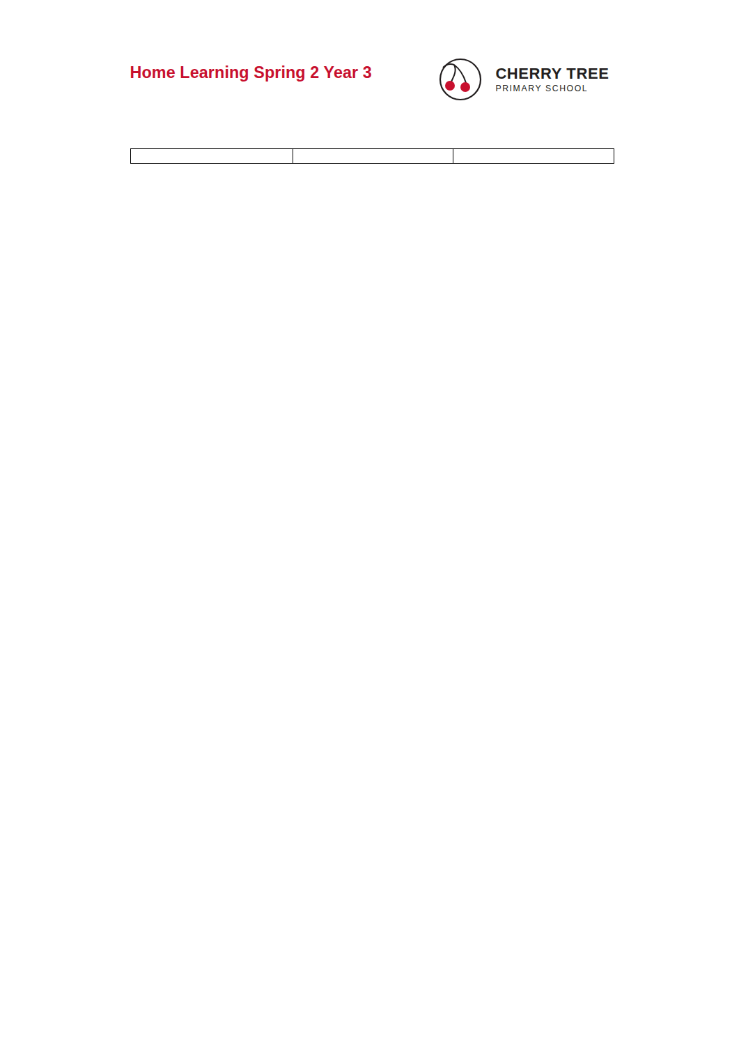Home Learning Spring 2 Year 3
CHERRY TREE PRIMARY SCHOOL